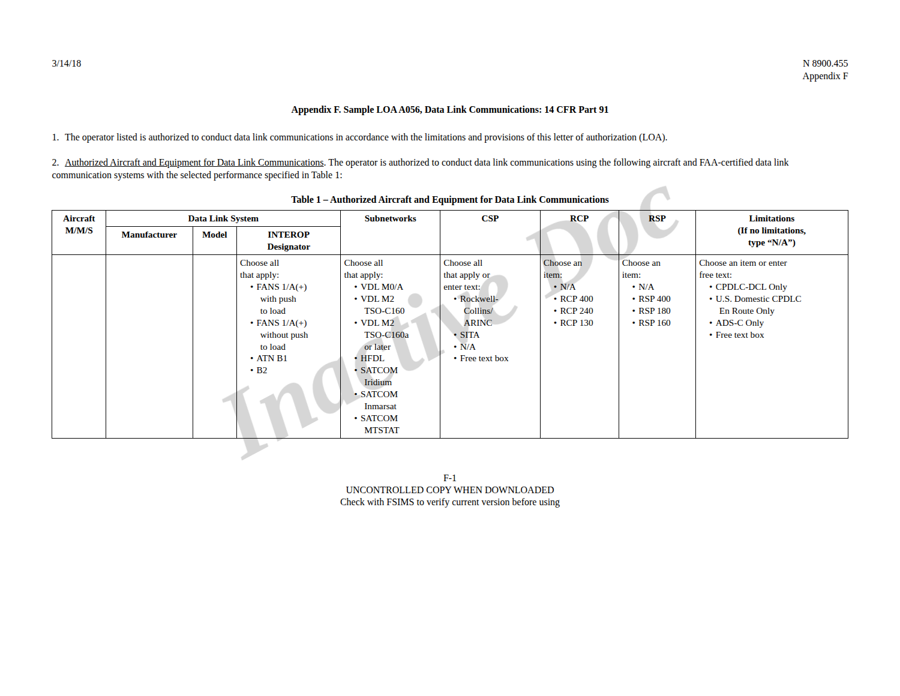Inactive Doc
3/14/18
N 8900.455
Appendix F
Appendix F. Sample LOA A056, Data Link Communications: 14 CFR Part 91
1. The operator listed is authorized to conduct data link communications in accordance with the limitations and provisions of this letter of authorization (LOA).
2. Authorized Aircraft and Equipment for Data Link Communications. The operator is authorized to conduct data link communications using the following aircraft and FAA-certified data link communication systems with the selected performance specified in Table 1:
Table 1 – Authorized Aircraft and Equipment for Data Link Communications
| Aircraft M/M/S | Data Link System | Subnetworks | CSP | RCP | RSP | Limitations (If no limitations, type “N/A”) |
| --- | --- | --- | --- | --- | --- | --- |
| Manufacturer | Model | INTEROP Designator |
| | | | Choose all that apply: FANS 1/A(+) with push to load FANS 1/A(+) without push to load ATN B1 B2 | Choose all that apply: VDL M0/A VDL M2 TSO-C160 VDL M2 TSO-C160a or later HFDL SATCOM Iridium SATCOM Inmarsat SATCOM MTSTAT | Choose all that apply or enter text: Rockwell- Collins/ ARINC SITA N/A Free text box | Choose an item: N/A RCP 400 RCP 240 RCP 130 | Choose an item: N/A RSP 400 RSP 180 RSP 160 | Choose an item or enter free text: CPDLC-DCL Only U.S. Domestic CPDLC En Route Only ADS-C Only Free text box |
F-1
UNCONTROLLED COPY WHEN DOWNLOADED
Check with FSIMS to verify current version before using